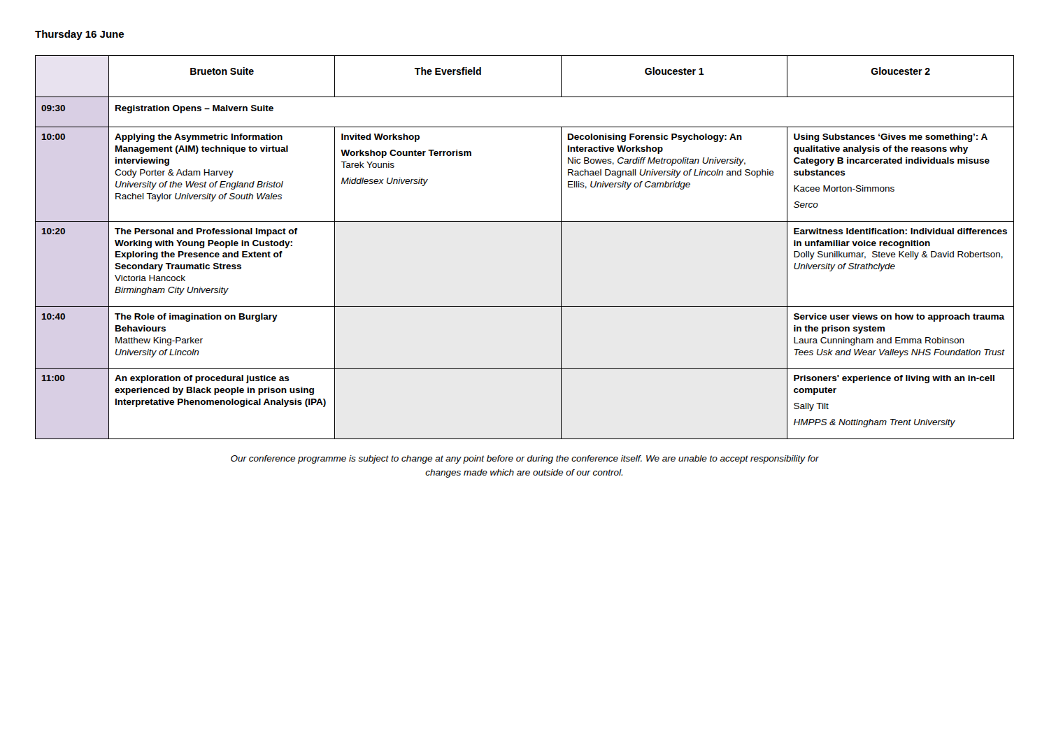Thursday 16 June
| | Brueton Suite | The Eversfield | Gloucester 1 | Gloucester 2 |
| --- | --- | --- | --- | --- |
| 09:30 | Registration Opens – Malvern Suite |
| 10:00 | Applying the Asymmetric Information Management (AIM) technique to virtual interviewing Cody Porter & Adam Harvey University of the West of England Bristol Rachel Taylor University of South Wales | Invited Workshop Workshop Counter Terrorism Tarek Younis Middlesex University | Decolonising Forensic Psychology: An Interactive Workshop Nic Bowes, Cardiff Metropolitan University , Rachael Dagnall University of Lincoln and Sophie Ellis, University of Cambridge | Using Substances ‘Gives me something’: A qualitative analysis of the reasons why Category B incarcerated individuals misuse substances Kacee Morton-Simmons Serco |
| 10:20 | The Personal and Professional Impact of Working with Young People in Custody: Exploring the Presence and Extent of Secondary Traumatic Stress Victoria Hancock Birmingham City University | | | Earwitness Identification: Individual differences in unfamiliar voice recognition Dolly Sunilkumar, Steve Kelly & David Robertson, University of Strathclyde |
| 10:40 | The Role of imagination on Burglary Behaviours Matthew King-Parker University of Lincoln | | | Service user views on how to approach trauma in the prison system Laura Cunningham and Emma Robinson Tees Usk and Wear Valleys NHS Foundation Trust |
| 11:00 | An exploration of procedural justice as experienced by Black people in prison using Interpretative Phenomenological Analysis (IPA) | | | Prisoners' experience of living with an in-cell computer Sally Tilt HMPPS & Nottingham Trent University |
Our conference programme is subject to change at any point before or during the conference itself. We are unable to accept responsibility for
changes made which are outside of our control.